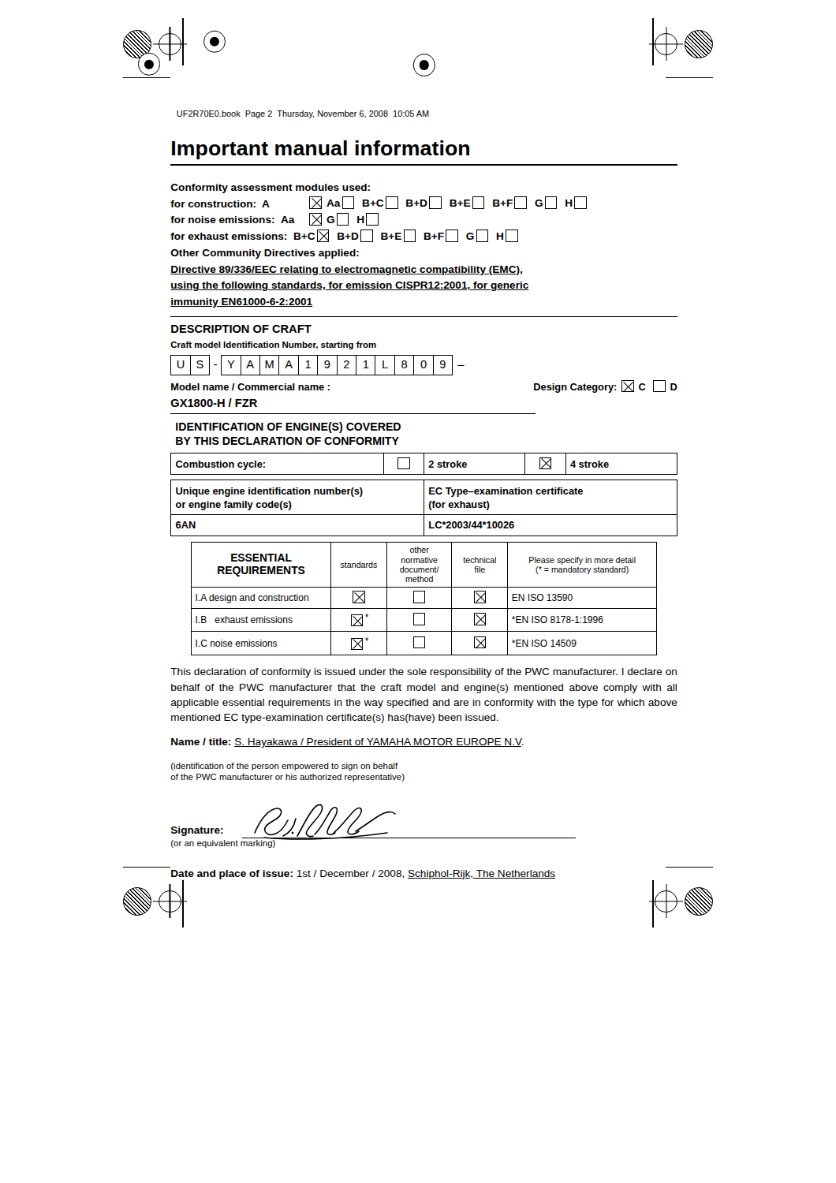UF2R70E0.book Page 2 Thursday, November 6, 2008 10:05 AM
Important manual information
Conformity assessment modules used:
for construction: A Aa B+C B+D B+E B+F G H
for noise emissions: Aa G H
for exhaust emissions: B+C B+D B+E B+F G H
Other Community Directives applied:
Directive 89/336/EEC relating to electromagnetic compatibility (EMC),
using the following standards, for emission CISPR12:2001, for generic
immunity EN61000-6-2:2001
DESCRIPTION OF CRAFT
Craft model Identification Number, starting from
US - YAMA 1921 L 809 –
Model name / Commercial name :
Design Category: C D
GX1800-H / FZR
IDENTIFICATION OF ENGINE(S) COVERED
BY THIS DECLARATION OF CONFORMITY
| Combustion cycle: | | 2 stroke | | 4 stroke |
| Unique engine identification number(s) or engine family code(s) | EC Type–examination certificate (for exhaust) |
| 6AN | LC*2003/44*10026 |
| ESSENTIAL REQUIREMENTS | standards | other normative document/ method | technical file | Please specify in more detail (* = mandatory standard) |
| --- | --- | --- | --- | --- |
| I.A design and construction | | | | EN ISO 13590 |
| I.B exhaust emissions | * | | | *EN ISO 8178-1:1996 |
| I.C noise emissions | * | | | *EN ISO 14509 |
This declaration of conformity is issued under the sole responsibility of the PWC manufacturer. I declare on behalf of the PWC manufacturer that the craft model and engine(s) mentioned above comply with all applicable essential requirements in the way specified and are in conformity with the type for which above mentioned EC type-examination certificate(s) has(have) been issued.
Name / title: S. Hayakawa / President of YAMAHA MOTOR EUROPE N.V.
(identification of the person empowered to sign on behalf
of the PWC manufacturer or his authorized representative)
Signature: (or an equivalent marking)
Date and place of issue: 1st / December / 2008, Schiphol-Rijk, The Netherlands